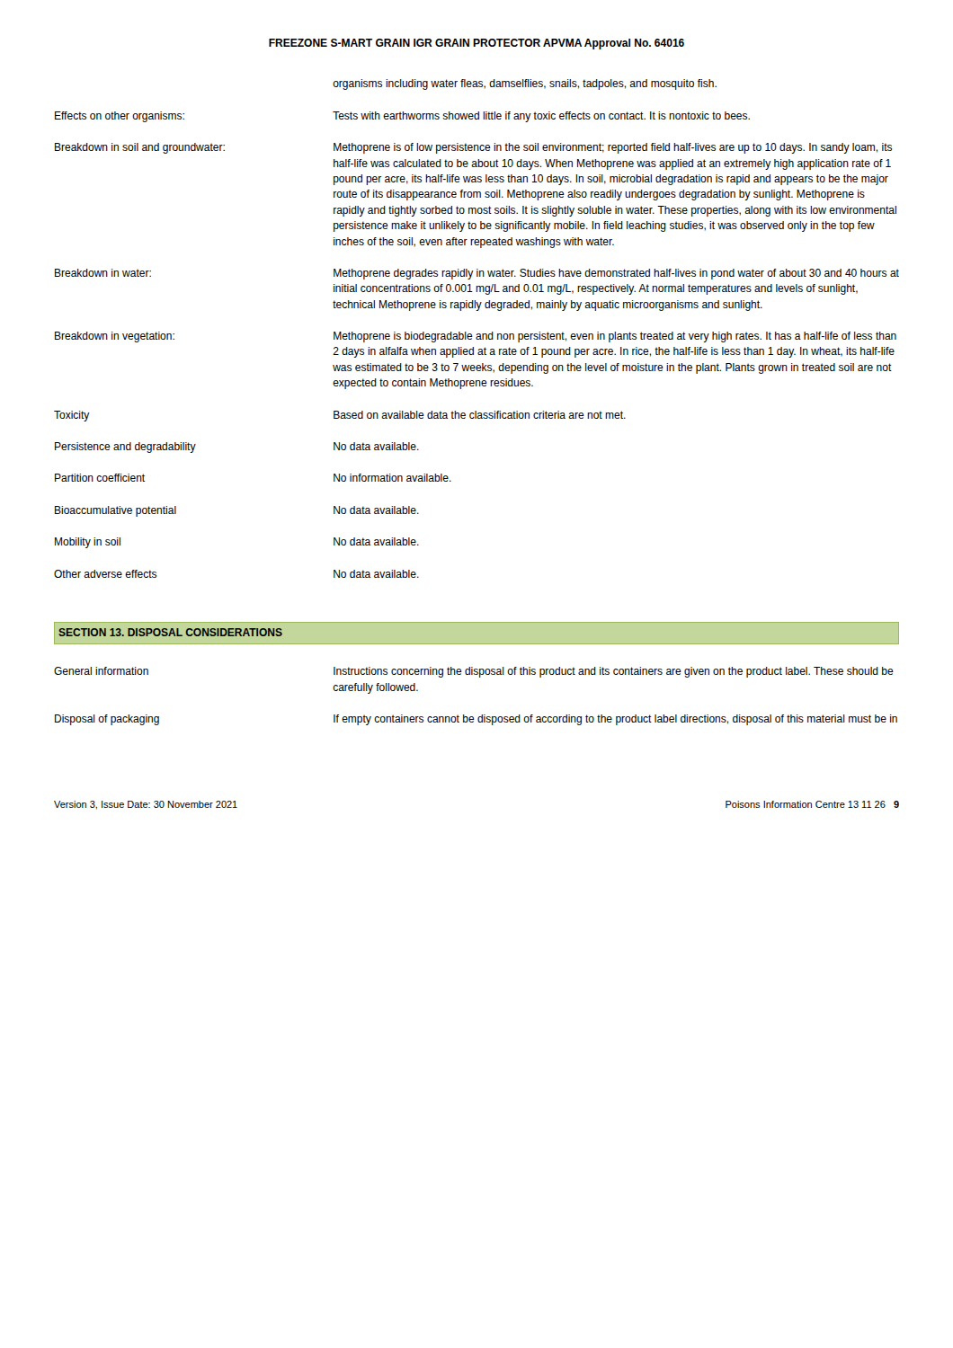FREEZONE S-MART GRAIN IGR GRAIN PROTECTOR APVMA Approval No. 64016
| | organisms including water fleas, damselflies, snails, tadpoles, and mosquito fish. |
| Effects on other organisms: | Tests with earthworms showed little if any toxic effects on contact. It is nontoxic to bees. |
| Breakdown in soil and groundwater: | Methoprene is of low persistence in the soil environment; reported field half-lives are up to 10 days. In sandy loam, its half-life was calculated to be about 10 days. When Methoprene was applied at an extremely high application rate of 1 pound per acre, its half-life was less than 10 days. In soil, microbial degradation is rapid and appears to be the major route of its disappearance from soil. Methoprene also readily undergoes degradation by sunlight. Methoprene is rapidly and tightly sorbed to most soils. It is slightly soluble in water. These properties, along with its low environmental persistence make it unlikely to be significantly mobile. In field leaching studies, it was observed only in the top few inches of the soil, even after repeated washings with water. |
| Breakdown in water: | Methoprene degrades rapidly in water. Studies have demonstrated half-lives in pond water of about 30 and 40 hours at initial concentrations of 0.001 mg/L and 0.01 mg/L, respectively. At normal temperatures and levels of sunlight, technical Methoprene is rapidly degraded, mainly by aquatic microorganisms and sunlight. |
| Breakdown in vegetation: | Methoprene is biodegradable and non persistent, even in plants treated at very high rates. It has a half-life of less than 2 days in alfalfa when applied at a rate of 1 pound per acre. In rice, the half-life is less than 1 day. In wheat, its half-life was estimated to be 3 to 7 weeks, depending on the level of moisture in the plant. Plants grown in treated soil are not expected to contain Methoprene residues. |
| Toxicity | Based on available data the classification criteria are not met. |
| Persistence and degradability | No data available. |
| Partition coefficient | No information available. |
| Bioaccumulative potential | No data available. |
| Mobility in soil | No data available. |
| Other adverse effects | No data available. |
SECTION 13. DISPOSAL CONSIDERATIONS
| General information | Instructions concerning the disposal of this product and its containers are given on the product label. These should be carefully followed. |
| Disposal of packaging | If empty containers cannot be disposed of according to the product label directions, disposal of this material must be in |
Version 3, Issue Date: 30 November 2021
Poisons Information Centre 13 11 26 9